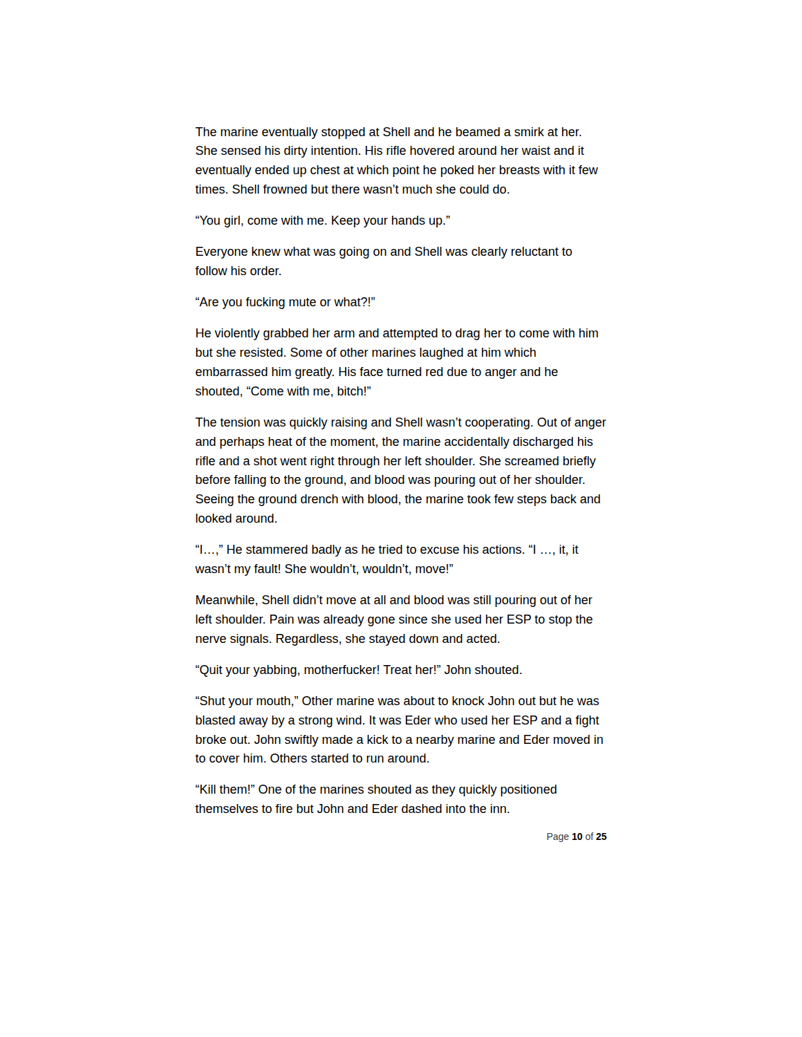The marine eventually stopped at Shell and he beamed a smirk at her. She sensed his dirty intention. His rifle hovered around her waist and it eventually ended up chest at which point he poked her breasts with it few times. Shell frowned but there wasn’t much she could do.
“You girl, come with me. Keep your hands up.”
Everyone knew what was going on and Shell was clearly reluctant to follow his order.
“Are you fucking mute or what?!”
He violently grabbed her arm and attempted to drag her to come with him but she resisted. Some of other marines laughed at him which embarrassed him greatly. His face turned red due to anger and he shouted, “Come with me, bitch!”
The tension was quickly raising and Shell wasn’t cooperating. Out of anger and perhaps heat of the moment, the marine accidentally discharged his rifle and a shot went right through her left shoulder. She screamed briefly before falling to the ground, and blood was pouring out of her shoulder. Seeing the ground drench with blood, the marine took few steps back and looked around.
“I…,” He stammered badly as he tried to excuse his actions. “I …, it, it wasn’t my fault! She wouldn’t, wouldn’t, move!”
Meanwhile, Shell didn’t move at all and blood was still pouring out of her left shoulder. Pain was already gone since she used her ESP to stop the nerve signals. Regardless, she stayed down and acted.
“Quit your yabbing, motherfucker! Treat her!” John shouted.
“Shut your mouth,” Other marine was about to knock John out but he was blasted away by a strong wind. It was Eder who used her ESP and a fight broke out. John swiftly made a kick to a nearby marine and Eder moved in to cover him. Others started to run around.
“Kill them!” One of the marines shouted as they quickly positioned themselves to fire but John and Eder dashed into the inn.
Page 10 of 25